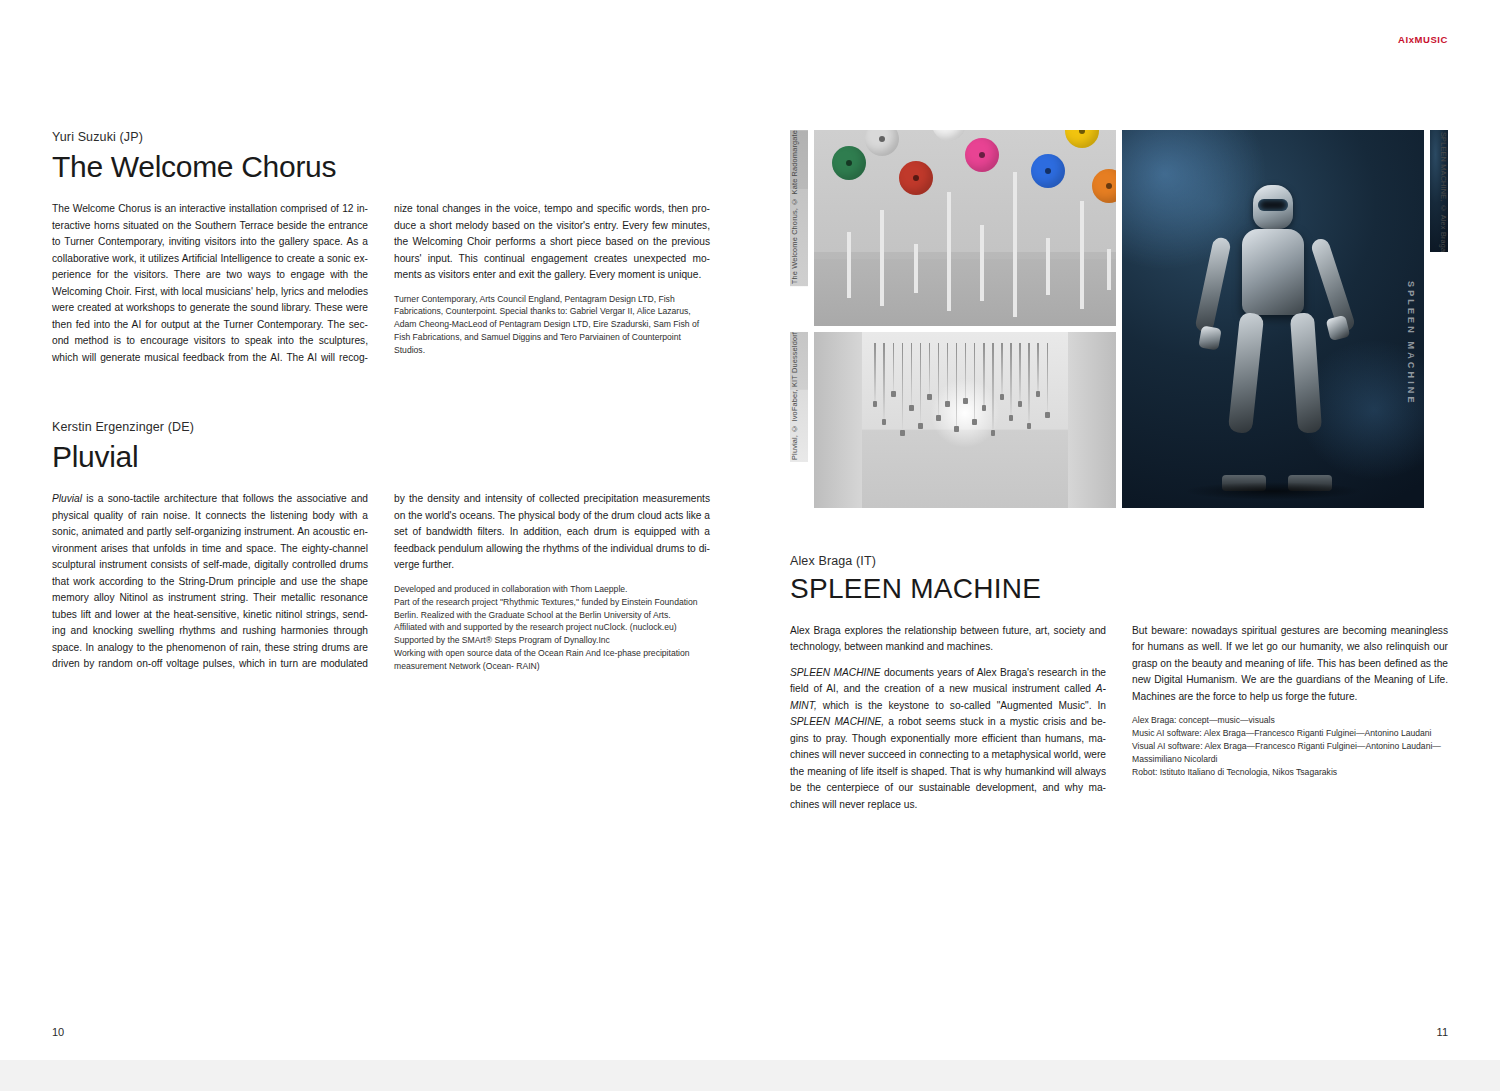AIxMUSIC
Yuri Suzuki (JP)
The Welcome Chorus
The Welcome Chorus is an interactive installation comprised of 12 interactive horns situated on the Southern Terrace beside the entrance to Turner Contemporary, inviting visitors into the gallery space. As a collaborative work, it utilizes Artificial Intelligence to create a sonic experience for the visitors. There are two ways to engage with the Welcoming Choir. First, with local musicians' help, lyrics and melodies were created at workshops to generate the sound library. These were then fed into the AI for output at the Turner Contemporary. The second method is to encourage visitors to speak into the sculptures, which will generate musical feedback from the AI. The AI will recognize tonal changes in the voice, tempo and specific words, then produce a short melody based on the visitor's entry. Every few minutes, the Welcoming Choir performs a short piece based on the previous hours' input. This continual engagement creates unexpected moments as visitors enter and exit the gallery. Every moment is unique.
Turner Contemporary, Arts Council England, Pentagram Design LTD, Fish Fabrications, Counterpoint. Special thanks to: Gabriel Vergar II, Alice Lazarus, Adam Cheong-MacLeod of Pentagram Design LTD, Eire Szadurski, Sam Fish of Fish Fabrications, and Samuel Diggins and Tero Parviainen of Counterpoint Studios.
Kerstin Ergenzinger (DE)
Pluvial
Pluvial is a sono-tactile architecture that follows the associative and physical quality of rain noise. It connects the listening body with a sonic, animated and partly self-organizing instrument. An acoustic environment arises that unfolds in time and space. The eighty-channel sculptural instrument consists of self-made, digitally controlled drums that work according to the String-Drum principle and use the shape memory alloy Nitinol as instrument string. Their metallic resonance tubes lift and lower at the heat-sensitive, kinetic nitinol strings, sending and knocking swelling rhythms and rushing harmonies through space. In analogy to the phenomenon of rain, these string drums are driven by random on-off voltage pulses, which in turn are modulated by the density and intensity of collected precipitation measurements on the world's oceans. The physical body of the drum cloud acts like a set of bandwidth filters. In addition, each drum is equipped with a feedback pendulum allowing the rhythms of the individual drums to diverge further.
Developed and produced in collaboration with Thom Laepple.
Part of the research project "Rhythmic Textures," funded by Einstein Foundation Berlin. Realized with the Graduate School at the Berlin University of Arts.
Affiliated with and supported by the research project nuClock. (nuclock.eu)
Supported by the SMArt® Steps Program of Dynalloy.Inc
Working with open source data of the Ocean Rain And Ice-phase precipitation measurement Network (Ocean- RAIN)
The Welcome Chorus, © Kate Radomargate
Pluvial, © IvoFaber, KIT Duesseldorf
SPLEEN MACHINE
SPLEEN MACHINE, © Alex Braga
Alex Braga (IT)
SPLEEN MACHINE
Alex Braga explores the relationship between future, art, society and technology, between mankind and machines.
SPLEEN MACHINE documents years of Alex Braga's research in the field of AI, and the creation of a new musical instrument called A-MINT, which is the keystone to so-called "Augmented Music". In SPLEEN MACHINE, a robot seems stuck in a mystic crisis and begins to pray. Though exponentially more efficient than humans, machines will never succeed in connecting to a metaphysical world, were the meaning of life itself is shaped. That is why humankind will always be the centerpiece of our sustainable development, and why machines will never replace us.
But beware: nowadays spiritual gestures are becoming meaningless for humans as well. If we let go our humanity, we also relinquish our grasp on the beauty and meaning of life. This has been defined as the new Digital Humanism. We are the guardians of the Meaning of Life. Machines are the force to help us forge the future.
Alex Braga: concept—music—visuals
Music AI software: Alex Braga—Francesco Riganti Fulginei—Antonino Laudani
Visual AI software: Alex Braga—Francesco Riganti Fulginei—Antonino Laudani—Massimiliano Nicolardi
Robot: Istituto Italiano di Tecnologia, Nikos Tsagarakis
10
11